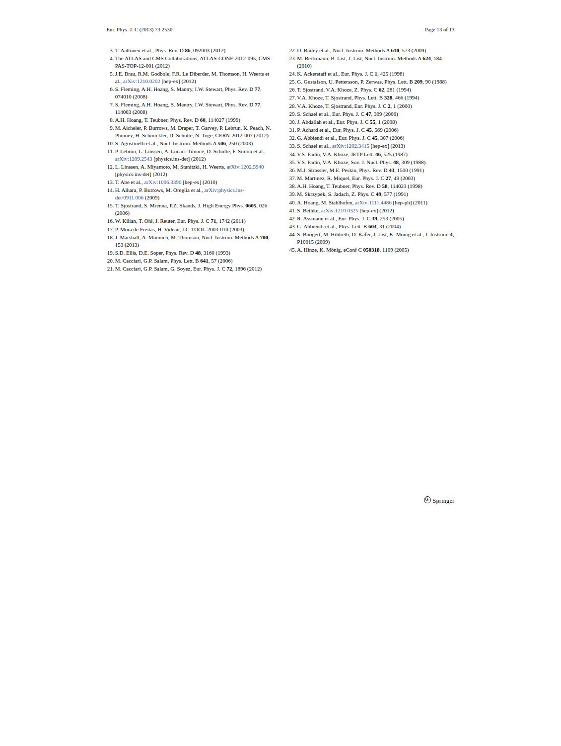Eur. Phys. J. C (2013) 73:2530
Page 13 of 13
3. T. Aaltonen et al., Phys. Rev. D 86, 092003 (2012)
4. The ATLAS and CMS Collaborations, ATLAS-CONF-2012-095, CMS-PAS-TOP-12-001 (2012)
5. J.E. Brau, R.M. Godbole, F.R. Le Diberder, M. Thomson, H. Weerts et al., arXiv:1210.0202 [hep-ex] (2012)
6. S. Fleming, A.H. Hoang, S. Mantry, I.W. Stewart, Phys. Rev. D 77, 074010 (2008)
7. S. Fleming, A.H. Hoang, S. Mantry, I.W. Stewart, Phys. Rev. D 77, 114003 (2008)
8. A.H. Hoang, T. Teubner, Phys. Rev. D 60, 114027 (1999)
9. M. Aicheler, P. Burrows, M. Draper, T. Garvey, P. Lebrun, K. Peach, N. Phinney, H. Schmickler, D. Schulte, N. Toge, CERN-2012-007 (2012)
10. S. Agostinelli et al., Nucl. Instrum. Methods A 506, 250 (2003)
11. P. Lebrun, L. Linssen, A. Lucaci-Timoce, D. Schulte, F. Simon et al., arXiv:1209.2543 [physics.ins-det] (2012)
12. L. Linssen, A. Miyamoto, M. Stanitzki, H. Weerts, arXiv:1202.5940 [physics.ins-det] (2012)
13. T. Abe et al., arXiv:1006.3396 [hep-ex] (2010)
14. H. Aihara, P. Burrows, M. Oreglia et al., arXiv:physics.ins-det/0911.006 (2009)
15. T. Sjostrand, S. Mrenna, P.Z. Skands, J. High Energy Phys. 0605, 026 (2006)
16. W. Kilian, T. Ohl, J. Reuter, Eur. Phys. J. C 71, 1742 (2011)
17. P. Mora de Freitas, H. Videau, LC-TOOL-2003-010 (2003)
18. J. Marshall, A. Munnich, M. Thomson, Nucl. Instrum. Methods A 700, 153 (2013)
19. S.D. Ellis, D.E. Soper, Phys. Rev. D 48, 3160 (1993)
20. M. Cacciari, G.P. Salam, Phys. Lett. B 641, 57 (2006)
21. M. Cacciari, G.P. Salam, G. Soyez, Eur. Phys. J. C 72, 1896 (2012)
22. D. Bailey et al., Nucl. Instrum. Methods A 610, 573 (2009)
23. M. Beckmann, B. List, J. List, Nucl. Instrum. Methods A 624, 184 (2010)
24. K. Ackerstaff et al., Eur. Phys. J. C 1, 425 (1998)
25. G. Gustafson, U. Pettersson, P. Zerwas, Phys. Lett. B 209, 90 (1988)
26. T. Sjostrand, V.A. Khoze, Z. Phys. C 62, 281 (1994)
27. V.A. Khoze, T. Sjostrand, Phys. Lett. B 328, 466 (1994)
28. V.A. Khoze, T. Sjostrand, Eur. Phys. J. C 2, 1 (2000)
29. S. Schael et al., Eur. Phys. J. C 47, 309 (2006)
30. J. Abdallah et al., Eur. Phys. J. C 55, 1 (2008)
31. P. Achard et al., Eur. Phys. J. C 45, 569 (2006)
32. G. Abbiendi et al., Eur. Phys. J. C 45, 307 (2006)
33. S. Schael et al., arXiv:1202.3415 [hep-ex] (2013)
34. V.S. Fadin, V.A. Khoze, JETP Lett. 46, 525 (1987)
35. V.S. Fadin, V.A. Khoze, Sov. J. Nucl. Phys. 48, 309 (1988)
36. M.J. Strassler, M.E. Peskin, Phys. Rev. D 43, 1500 (1991)
37. M. Martinez, R. Miquel, Eur. Phys. J. C 27, 49 (2003)
38. A.H. Hoang, T. Teubner, Phys. Rev. D 58, 114023 (1998)
39. M. Skrzypek, S. Jadach, Z. Phys. C 49, 577 (1991)
40. A. Hoang, M. Stahlhofen, arXiv:1111.4486 [hep-ph] (2011)
41. S. Bethke, arXiv:1210.0325 [hep-ex] (2012)
42. R. Assmann et al., Eur. Phys. J. C 39, 253 (2005)
43. G. Abbiendi et al., Phys. Lett. B 604, 31 (2004)
44. S. Boogert, M. Hildreth, D. Käfer, J. List, K. Mönig et al., J. Instrum. 4, P10015 (2009)
45. A. Hinze, K. Mönig, eConf C 050318, 1109 (2005)
Springer